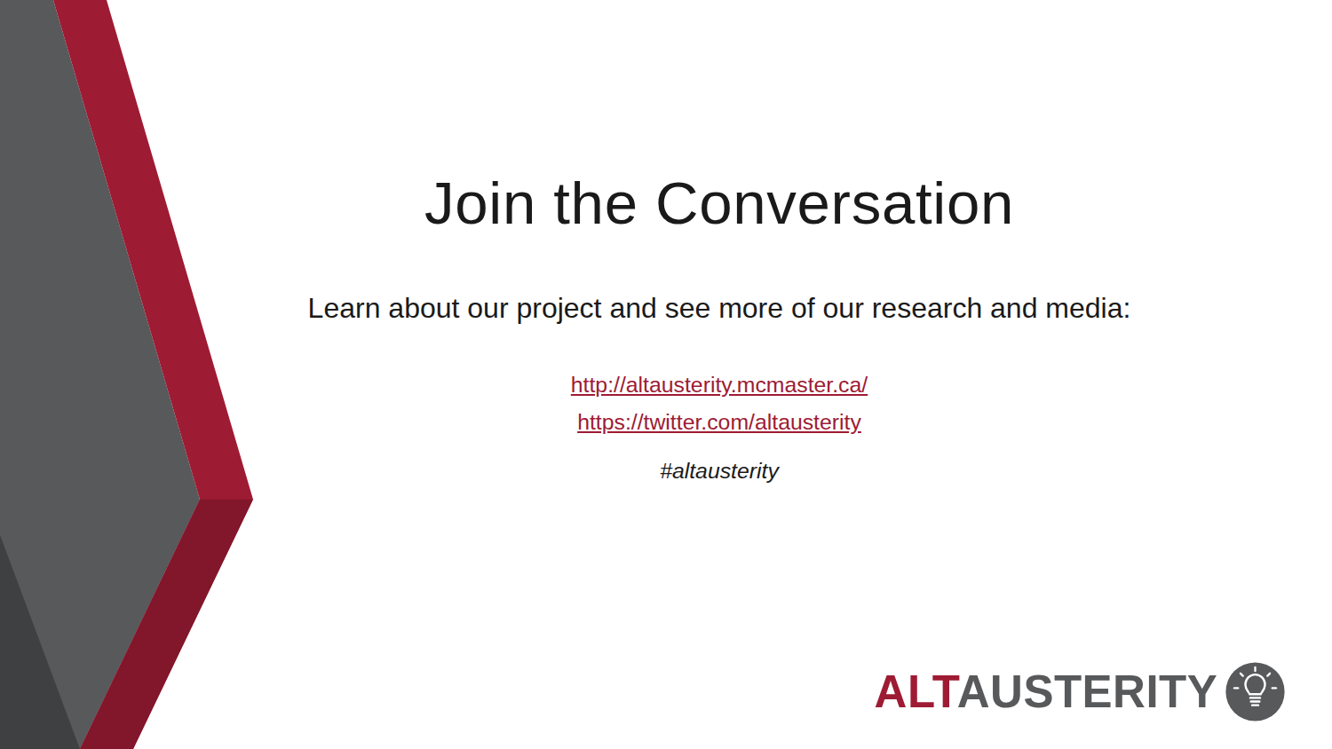Join the Conversation
Learn about our project and see more of our research and media:
http://altausterity.mcmaster.ca/ https://twitter.com/altausterity
#altausterity
ALT AUSTERITY